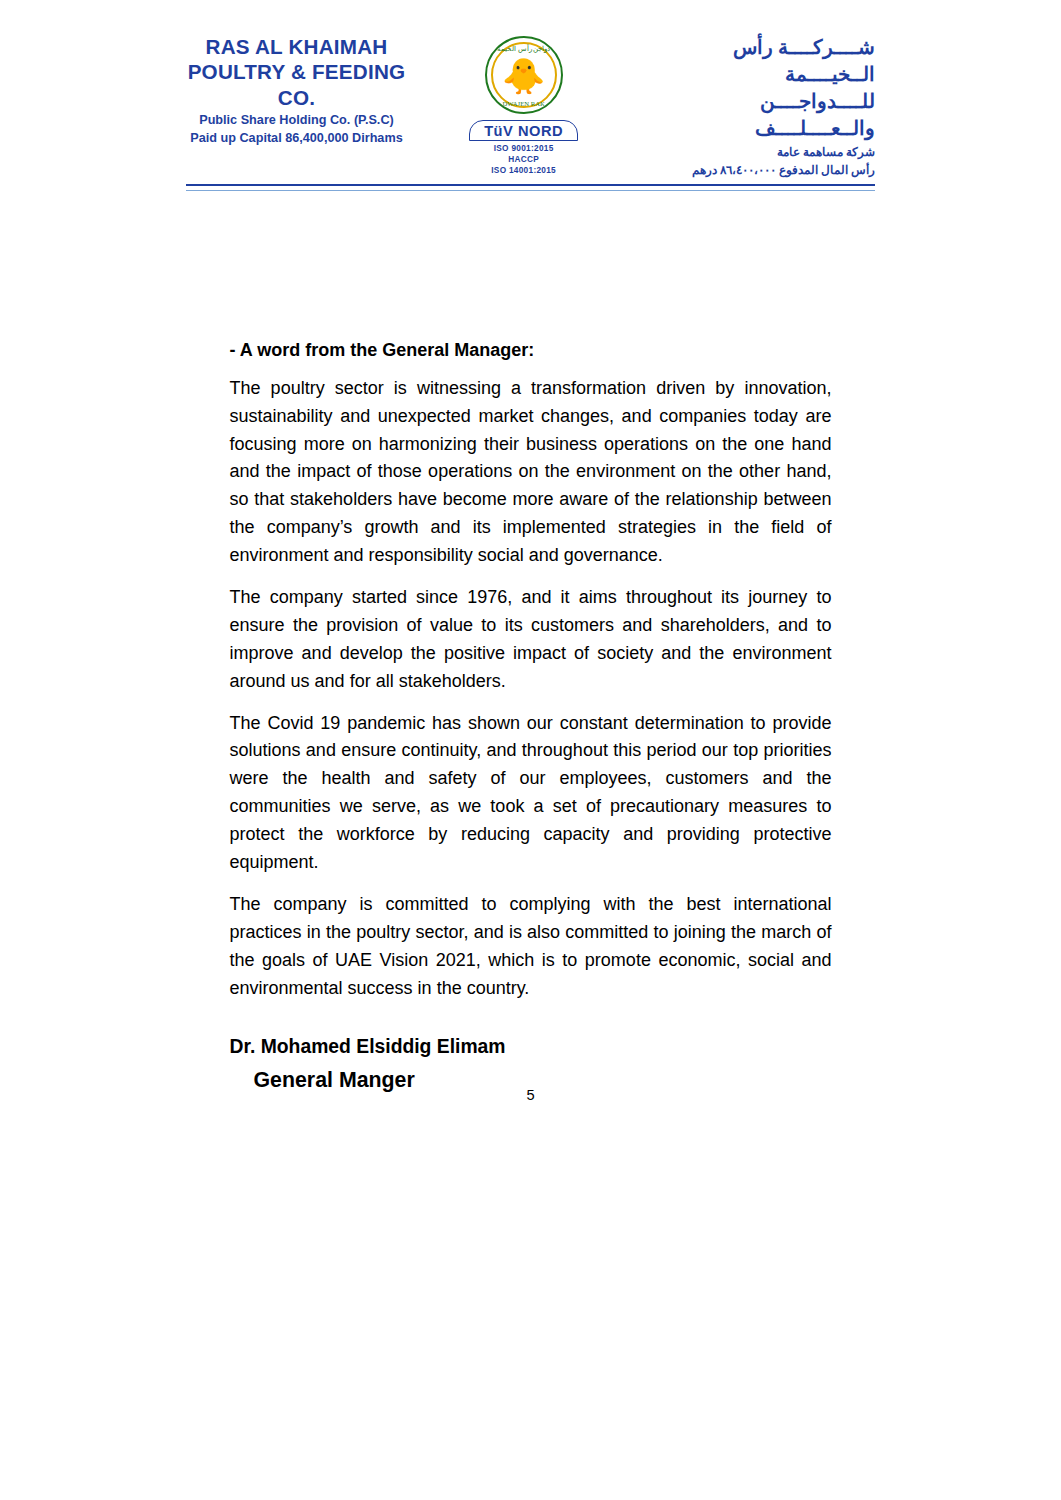RAS AL KHAIMAH
POULTRY & FEEDING CO.
Public Share Holding Co. (P.S.C)
Paid up Capital 86,400,000 Dirhams
دواجن رأس الخيمة
🐥
DWAJEN RAK
Tü V NORD
ISO 9001:2015
HACCP
ISO 14001:2015
شــــركــــة رأس الــخيــــمة
للــــدواجــــن والــعــــلــــف
شركة مساهمة عامة
رأس المال المدفوع ٨٦،٤٠٠،٠٠٠ درهم
- A word from the General Manager:
The poultry sector is witnessing a transformation driven by innovation, sustainability and unexpected market changes, and companies today are focusing more on harmonizing their business operations on the one hand and the impact of those operations on the environment on the other hand, so that stakeholders have become more aware of the relationship between the company’s growth and its implemented strategies in the field of environment and responsibility social and governance.
The company started since 1976, and it aims throughout its journey to ensure the provision of value to its customers and shareholders, and to improve and develop the positive impact of society and the environment around us and for all stakeholders.
The Covid 19 pandemic has shown our constant determination to provide solutions and ensure continuity, and throughout this period our top priorities were the health and safety of our employees, customers and the communities we serve, as we took a set of precautionary measures to protect the workforce by reducing capacity and providing protective equipment.
The company is committed to complying with the best international practices in the poultry sector, and is also committed to joining the march of the goals of UAE Vision 2021, which is to promote economic, social and environmental success in the country.
Dr. Mohamed Elsiddig Elimam
General Manger
5